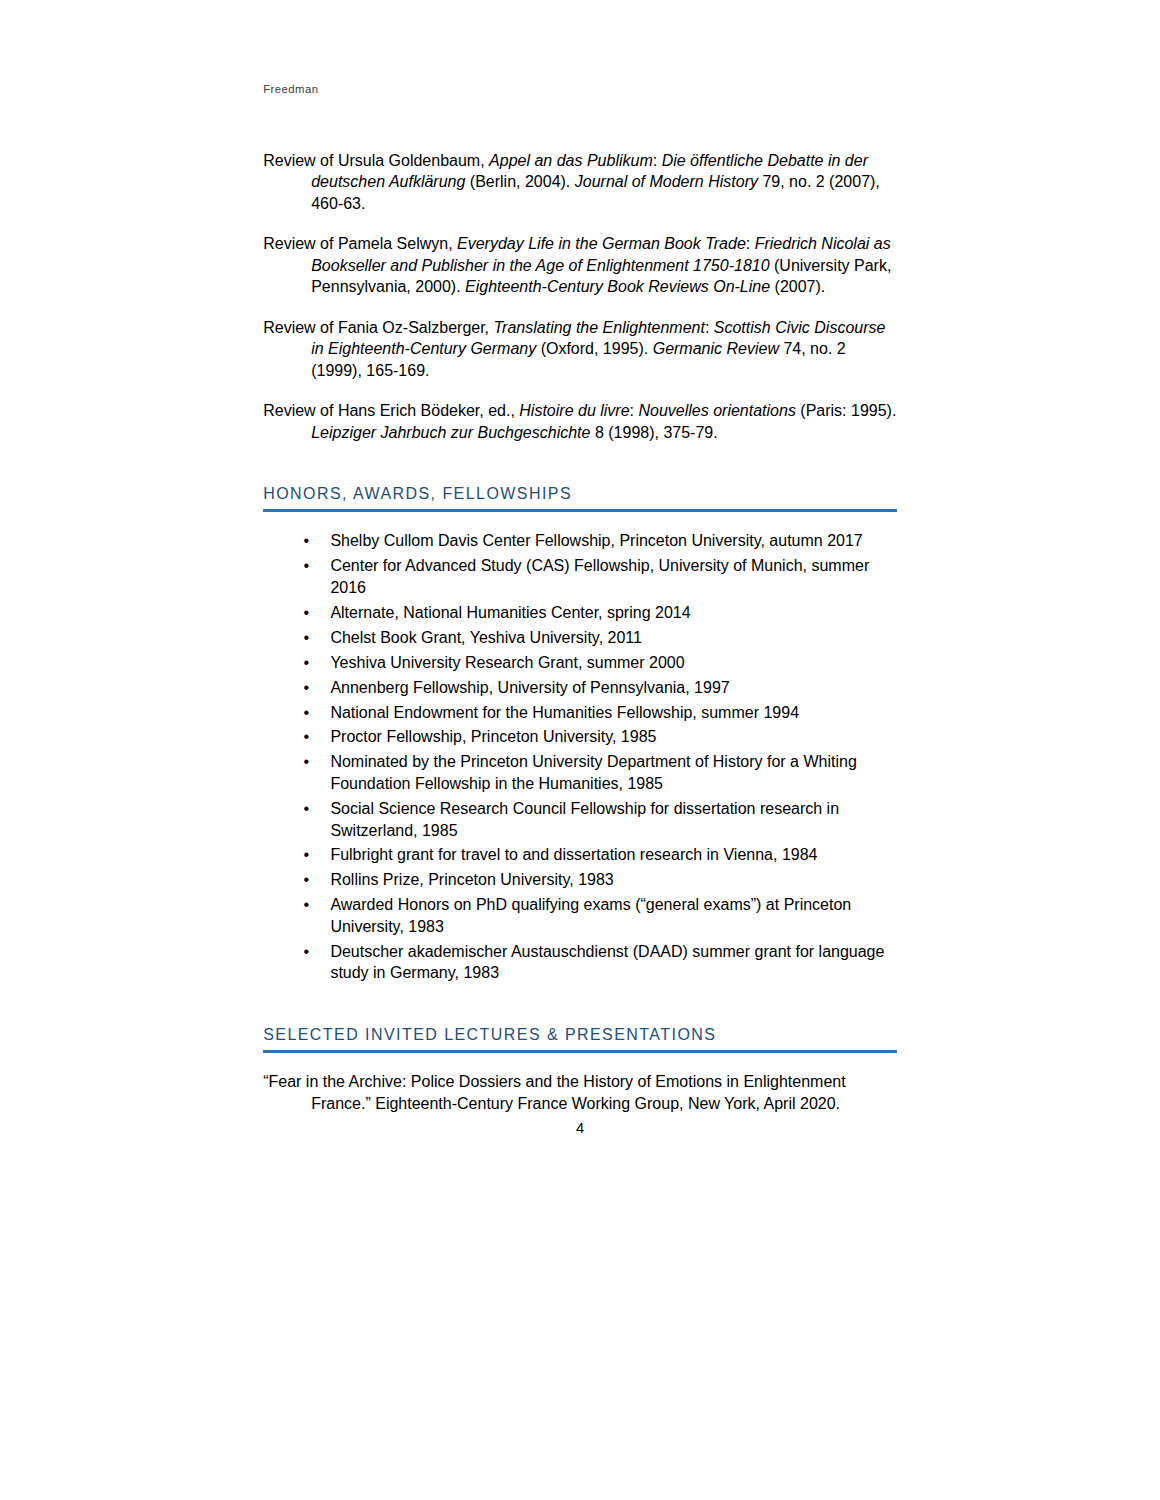Freedman
Review of Ursula Goldenbaum, Appel an das Publikum: Die öffentliche Debatte in der deutschen Aufklärung (Berlin, 2004). Journal of Modern History 79, no. 2 (2007), 460-63.
Review of Pamela Selwyn, Everyday Life in the German Book Trade: Friedrich Nicolai as Bookseller and Publisher in the Age of Enlightenment 1750-1810 (University Park, Pennsylvania, 2000). Eighteenth-Century Book Reviews On-Line (2007).
Review of Fania Oz-Salzberger, Translating the Enlightenment: Scottish Civic Discourse in Eighteenth-Century Germany (Oxford, 1995). Germanic Review 74, no. 2 (1999), 165-169.
Review of Hans Erich Bödeker, ed., Histoire du livre: Nouvelles orientations (Paris: 1995). Leipziger Jahrbuch zur Buchgeschichte 8 (1998), 375-79.
HONORS, AWARDS, FELLOWSHIPS
Shelby Cullom Davis Center Fellowship, Princeton University, autumn 2017
Center for Advanced Study (CAS) Fellowship, University of Munich, summer 2016
Alternate, National Humanities Center, spring 2014
Chelst Book Grant, Yeshiva University, 2011
Yeshiva University Research Grant, summer 2000
Annenberg Fellowship, University of Pennsylvania, 1997
National Endowment for the Humanities Fellowship, summer 1994
Proctor Fellowship, Princeton University, 1985
Nominated by the Princeton University Department of History for a Whiting Foundation Fellowship in the Humanities, 1985
Social Science Research Council Fellowship for dissertation research in Switzerland, 1985
Fulbright grant for travel to and dissertation research in Vienna, 1984
Rollins Prize, Princeton University, 1983
Awarded Honors on PhD qualifying exams (“general exams”) at Princeton University, 1983
Deutscher akademischer Austauschdienst (DAAD) summer grant for language study in Germany, 1983
SELECTED INVITED LECTURES & PRESENTATIONS
“Fear in the Archive: Police Dossiers and the History of Emotions in Enlightenment France.” Eighteenth-Century France Working Group, New York, April 2020.
4